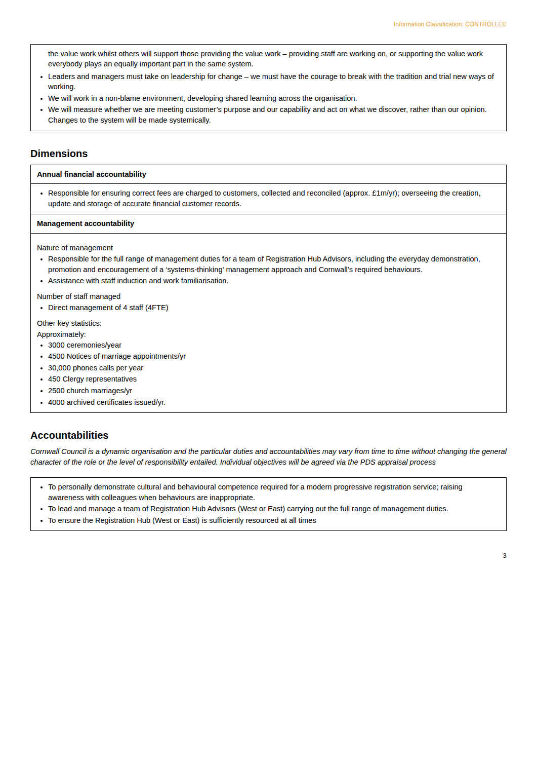Information Classification: CONTROLLED
the value work whilst others will support those providing the value work – providing staff are working on, or supporting the value work everybody plays an equally important part in the same system.
Leaders and managers must take on leadership for change – we must have the courage to break with the tradition and trial new ways of working.
We will work in a non-blame environment, developing shared learning across the organisation.
We will measure whether we are meeting customer’s purpose and our capability and act on what we discover, rather than our opinion. Changes to the system will be made systemically.
Dimensions
| Annual financial accountability |
| Responsible for ensuring correct fees are charged to customers, collected and reconciled (approx. £1m/yr); overseeing the creation, update and storage of accurate financial customer records. |
| Management accountability |
| Nature of management Responsible for the full range of management duties for a team of Registration Hub Advisors, including the everyday demonstration, promotion and encouragement of a ‘systems-thinking’ management approach and Cornwall’s required behaviours. Assistance with staff induction and work familiarisation. Number of staff managed Direct management of 4 staff (4FTE) Other key statistics: Approximately: 3000 ceremonies/year 4500 Notices of marriage appointments/yr 30,000 phones calls per year 450 Clergy representatives 2500 church marriages/yr 4000 archived certificates issued/yr. |
Accountabilities
Cornwall Council is a dynamic organisation and the particular duties and accountabilities may vary from time to time without changing the general character of the role or the level of responsibility entailed. Individual objectives will be agreed via the PDS appraisal process
To personally demonstrate cultural and behavioural competence required for a modern progressive registration service; raising awareness with colleagues when behaviours are inappropriate.
To lead and manage a team of Registration Hub Advisors (West or East) carrying out the full range of management duties.
To ensure the Registration Hub (West or East) is sufficiently resourced at all times
3